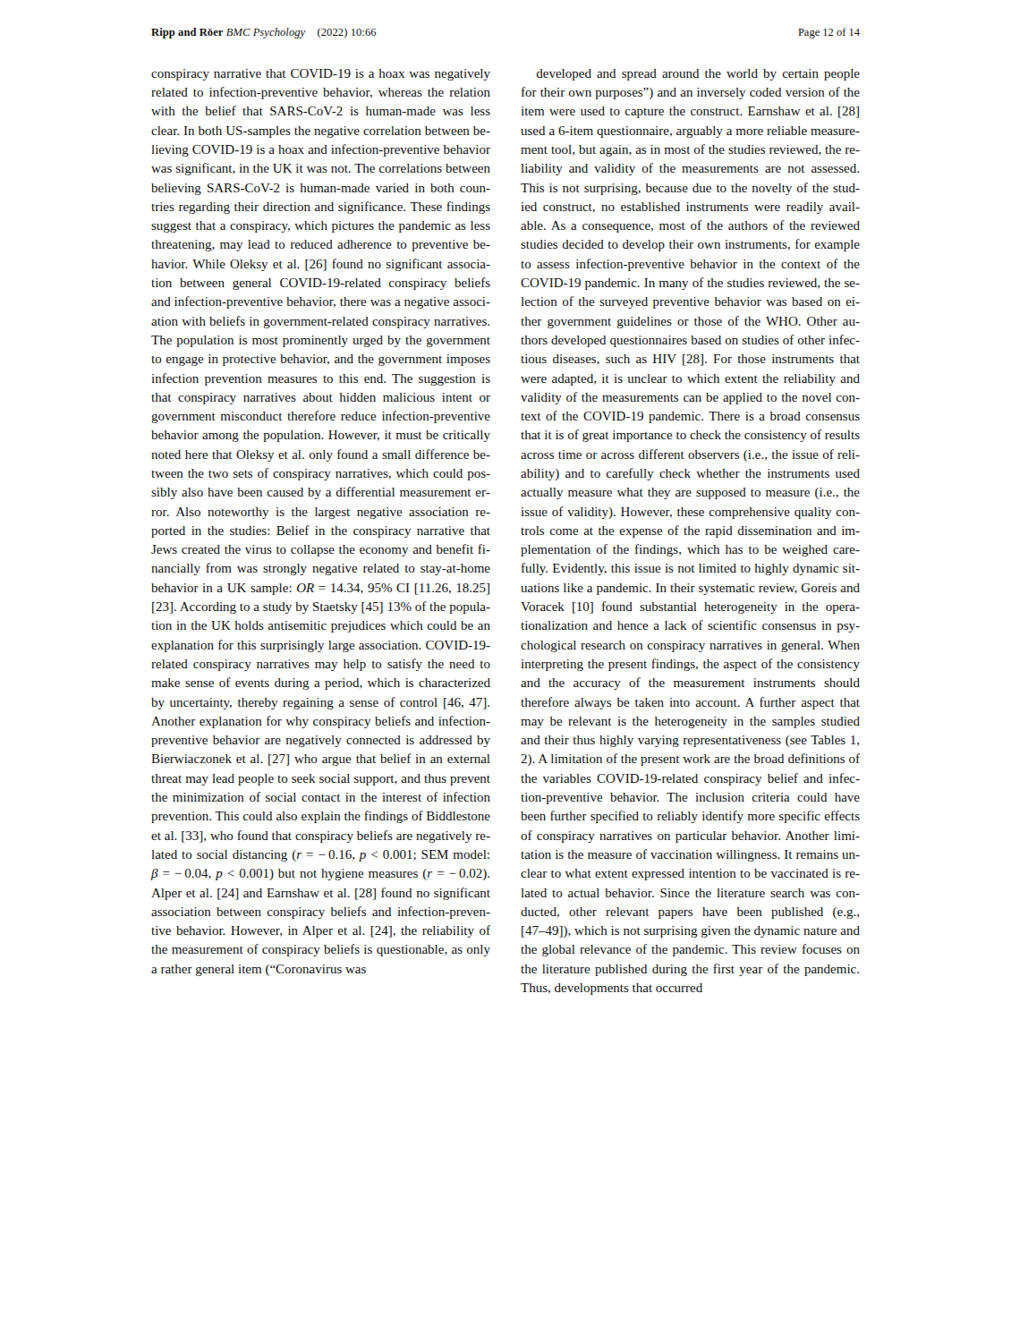Ripp and Röer BMC Psychology (2022) 10:66
Page 12 of 14
conspiracy narrative that COVID-19 is a hoax was negatively related to infection-preventive behavior, whereas the relation with the belief that SARS-CoV-2 is human-made was less clear. In both US-samples the negative correlation between believing COVID-19 is a hoax and infection-preventive behavior was significant, in the UK it was not. The correlations between believing SARS-CoV-2 is human-made varied in both countries regarding their direction and significance. These findings suggest that a conspiracy, which pictures the pandemic as less threatening, may lead to reduced adherence to preventive behavior. While Oleksy et al. [26] found no significant association between general COVID-19-related conspiracy beliefs and infection-preventive behavior, there was a negative association with beliefs in government-related conspiracy narratives. The population is most prominently urged by the government to engage in protective behavior, and the government imposes infection prevention measures to this end. The suggestion is that conspiracy narratives about hidden malicious intent or government misconduct therefore reduce infection-preventive behavior among the population. However, it must be critically noted here that Oleksy et al. only found a small difference between the two sets of conspiracy narratives, which could possibly also have been caused by a differential measurement error. Also noteworthy is the largest negative association reported in the studies: Belief in the conspiracy narrative that Jews created the virus to collapse the economy and benefit financially from was strongly negative related to stay-at-home behavior in a UK sample: OR = 14.34, 95% CI [11.26, 18.25] [23]. According to a study by Staetsky [45] 13% of the population in the UK holds antisemitic prejudices which could be an explanation for this surprisingly large association. COVID-19-related conspiracy narratives may help to satisfy the need to make sense of events during a period, which is characterized by uncertainty, thereby regaining a sense of control [46, 47]. Another explanation for why conspiracy beliefs and infection-preventive behavior are negatively connected is addressed by Bierwiaczonek et al. [27] who argue that belief in an external threat may lead people to seek social support, and thus prevent the minimization of social contact in the interest of infection prevention. This could also explain the findings of Biddlestone et al. [33], who found that conspiracy beliefs are negatively related to social distancing (r = − 0.16, p < 0.001; SEM model: β = − 0.04, p < 0.001) but not hygiene measures (r = − 0.02). Alper et al. [24] and Earnshaw et al. [28] found no significant association between conspiracy beliefs and infection-preventive behavior. However, in Alper et al. [24], the reliability of the measurement of conspiracy beliefs is questionable, as only a rather general item (“Coronavirus was
developed and spread around the world by certain people for their own purposes”) and an inversely coded version of the item were used to capture the construct. Earnshaw et al. [28] used a 6-item questionnaire, arguably a more reliable measurement tool, but again, as in most of the studies reviewed, the reliability and validity of the measurements are not assessed. This is not surprising, because due to the novelty of the studied construct, no established instruments were readily available. As a consequence, most of the authors of the reviewed studies decided to develop their own instruments, for example to assess infection-preventive behavior in the context of the COVID-19 pandemic. In many of the studies reviewed, the selection of the surveyed preventive behavior was based on either government guidelines or those of the WHO. Other authors developed questionnaires based on studies of other infectious diseases, such as HIV [28]. For those instruments that were adapted, it is unclear to which extent the reliability and validity of the measurements can be applied to the novel context of the COVID-19 pandemic. There is a broad consensus that it is of great importance to check the consistency of results across time or across different observers (i.e., the issue of reliability) and to carefully check whether the instruments used actually measure what they are supposed to measure (i.e., the issue of validity). However, these comprehensive quality controls come at the expense of the rapid dissemination and implementation of the findings, which has to be weighed carefully. Evidently, this issue is not limited to highly dynamic situations like a pandemic. In their systematic review, Goreis and Voracek [10] found substantial heterogeneity in the operationalization and hence a lack of scientific consensus in psychological research on conspiracy narratives in general. When interpreting the present findings, the aspect of the consistency and the accuracy of the measurement instruments should therefore always be taken into account. A further aspect that may be relevant is the heterogeneity in the samples studied and their thus highly varying representativeness (see Tables 1, 2). A limitation of the present work are the broad definitions of the variables COVID-19-related conspiracy belief and infection-preventive behavior. The inclusion criteria could have been further specified to reliably identify more specific effects of conspiracy narratives on particular behavior. Another limitation is the measure of vaccination willingness. It remains unclear to what extent expressed intention to be vaccinated is related to actual behavior. Since the literature search was conducted, other relevant papers have been published (e.g., [47–49]), which is not surprising given the dynamic nature and the global relevance of the pandemic. This review focuses on the literature published during the first year of the pandemic. Thus, developments that occurred